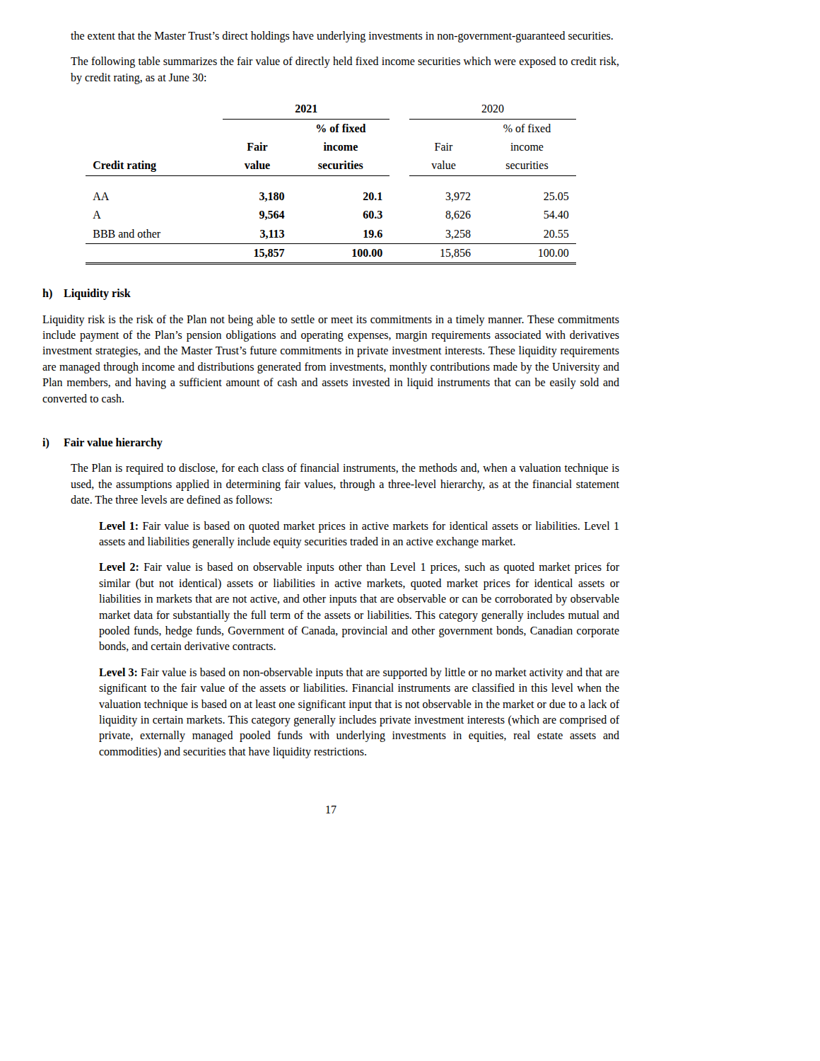the extent that the Master Trust’s direct holdings have underlying investments in non-government-guaranteed securities.
The following table summarizes the fair value of directly held fixed income securities which were exposed to credit risk, by credit rating, as at June 30:
| | 2021 | | 2020 |
| | | % of fixed | | | % of fixed |
| | Fair | income | | Fair | income |
| Credit rating | value | securities | | value | securities |
| AA | 3,180 | 20.1 | | 3,972 | 25.05 |
| A | 9,564 | 60.3 | | 8,626 | 54.40 |
| BBB and other | 3,113 | 19.6 | | 3,258 | 20.55 |
| | 15,857 | 100.00 | | 15,856 | 100.00 |
h) Liquidity risk
Liquidity risk is the risk of the Plan not being able to settle or meet its commitments in a timely manner. These commitments include payment of the Plan’s pension obligations and operating expenses, margin requirements associated with derivatives investment strategies, and the Master Trust’s future commitments in private investment interests. These liquidity requirements are managed through income and distributions generated from investments, monthly contributions made by the University and Plan members, and having a sufficient amount of cash and assets invested in liquid instruments that can be easily sold and converted to cash.
i) Fair value hierarchy
The Plan is required to disclose, for each class of financial instruments, the methods and, when a valuation technique is used, the assumptions applied in determining fair values, through a three-level hierarchy, as at the financial statement date. The three levels are defined as follows:
Level 1: Fair value is based on quoted market prices in active markets for identical assets or liabilities. Level 1 assets and liabilities generally include equity securities traded in an active exchange market.
Level 2: Fair value is based on observable inputs other than Level 1 prices, such as quoted market prices for similar (but not identical) assets or liabilities in active markets, quoted market prices for identical assets or liabilities in markets that are not active, and other inputs that are observable or can be corroborated by observable market data for substantially the full term of the assets or liabilities. This category generally includes mutual and pooled funds, hedge funds, Government of Canada, provincial and other government bonds, Canadian corporate bonds, and certain derivative contracts.
Level 3: Fair value is based on non-observable inputs that are supported by little or no market activity and that are significant to the fair value of the assets or liabilities. Financial instruments are classified in this level when the valuation technique is based on at least one significant input that is not observable in the market or due to a lack of liquidity in certain markets. This category generally includes private investment interests (which are comprised of private, externally managed pooled funds with underlying investments in equities, real estate assets and commodities) and securities that have liquidity restrictions.
17